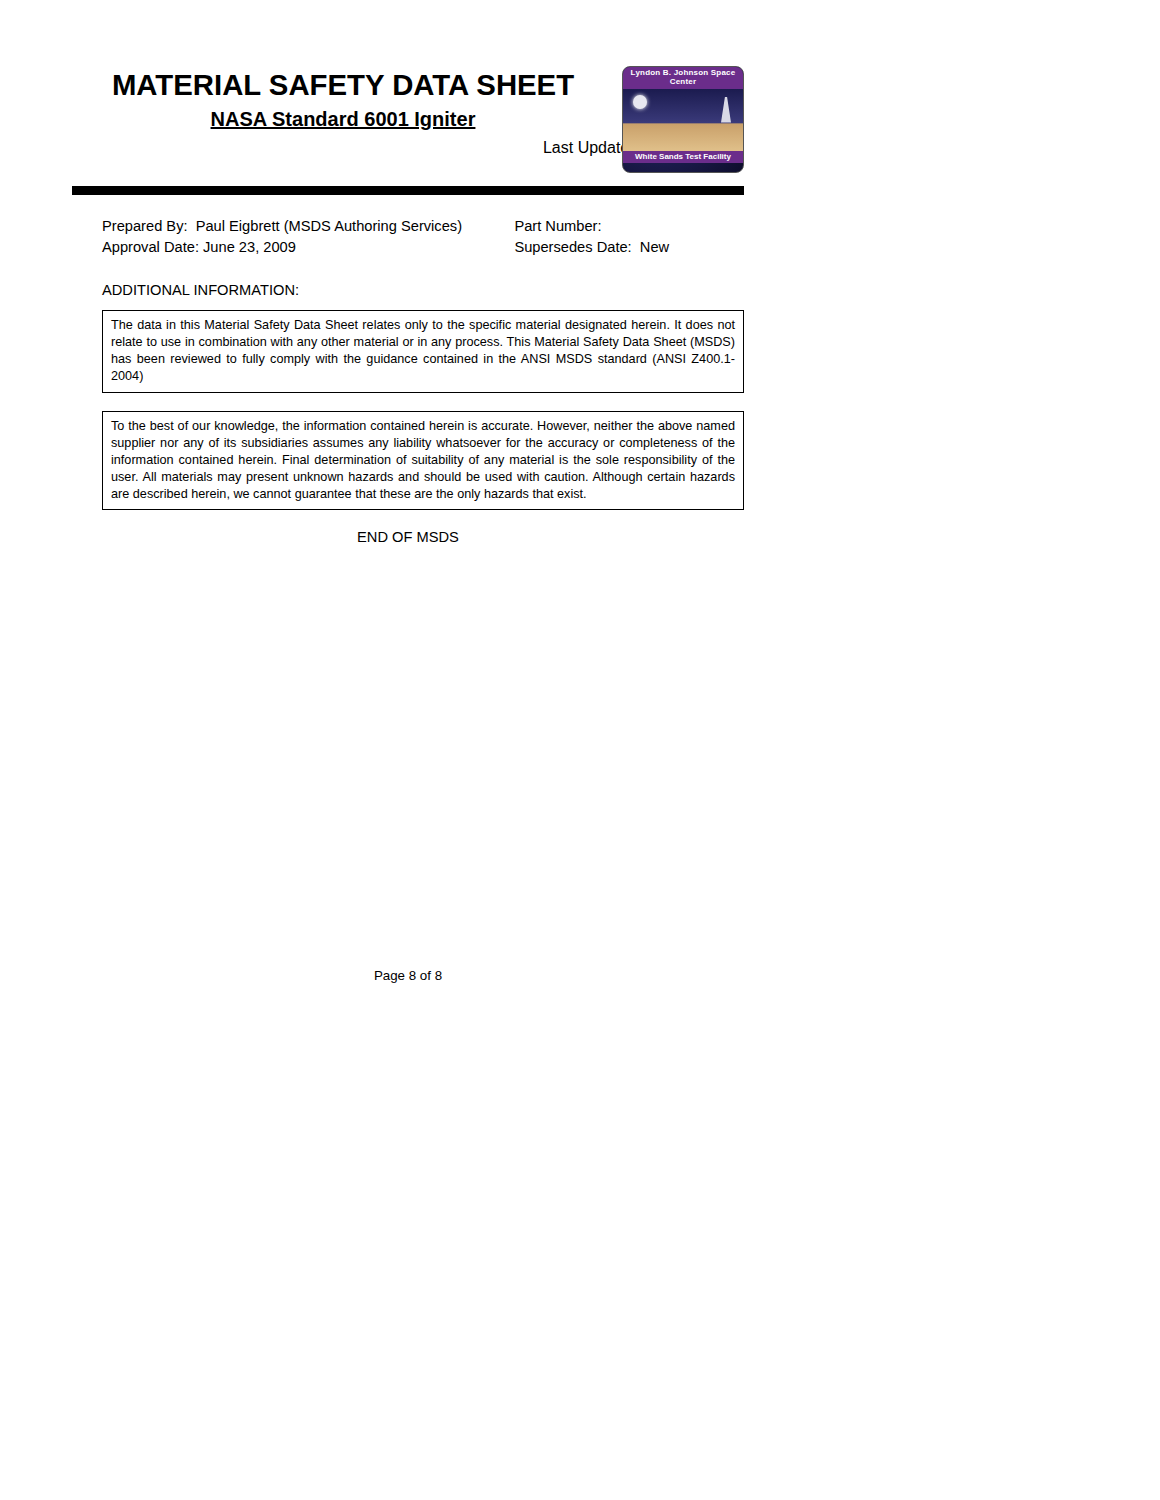Lyndon B. Johnson Space Center
White Sands Test Facility
MATERIAL SAFETY DATA SHEET
NASA Standard 6001 Igniter
Last Updated June 23, 2009
| Prepared By: Paul Eigbrett (MSDS Authoring Services) | Part Number: |
| Approval Date: June 23, 2009 | Supersedes Date: New |
ADDITIONAL INFORMATION:
The data in this Material Safety Data Sheet relates only to the specific material designated herein. It does not relate to use in combination with any other material or in any process. This Material Safety Data Sheet (MSDS) has been reviewed to fully comply with the guidance contained in the ANSI MSDS standard (ANSI Z400.1-2004)
To the best of our knowledge, the information contained herein is accurate. However, neither the above named supplier nor any of its subsidiaries assumes any liability whatsoever for the accuracy or completeness of the information contained herein. Final determination of suitability of any material is the sole responsibility of the user. All materials may present unknown hazards and should be used with caution. Although certain hazards are described herein, we cannot guarantee that these are the only hazards that exist.
END OF MSDS
Page 8 of 8